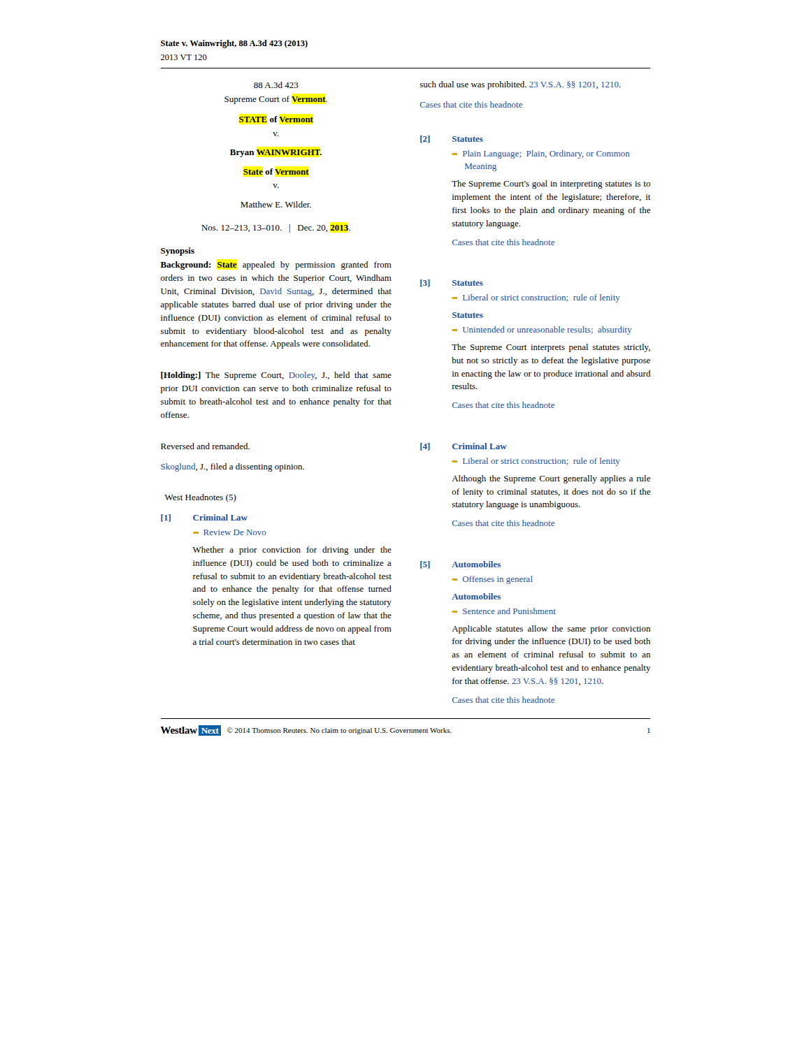State v. Wainwright, 88 A.3d 423 (2013)
2013 VT 120
88 A.3d 423
Supreme Court of Vermont.
STATE of Vermont
v.
Bryan WAINWRIGHT.
State of Vermont
v.
Matthew E. Wilder.
Nos. 12–213, 13–010. | Dec. 20, 2013.
Synopsis
Background: State appealed by permission granted from orders in two cases in which the Superior Court, Windham Unit, Criminal Division, David Suntag, J., determined that applicable statutes barred dual use of prior driving under the influence (DUI) conviction as element of criminal refusal to submit to evidentiary blood-alcohol test and as penalty enhancement for that offense. Appeals were consolidated.
[Holding:] The Supreme Court, Dooley, J., held that same prior DUI conviction can serve to both criminalize refusal to submit to breath-alcohol test and to enhance penalty for that offense.
Reversed and remanded.
Skoglund, J., filed a dissenting opinion.
West Headnotes (5)
[1]
Criminal Law
Review De Novo
Whether a prior conviction for driving under the influence (DUI) could be used both to criminalize a refusal to submit to an evidentiary breath-alcohol test and to enhance the penalty for that offense turned solely on the legislative intent underlying the statutory scheme, and thus presented a question of law that the Supreme Court would address de novo on appeal from a trial court's determination in two cases that
such dual use was prohibited. 23 V.S.A. §§ 1201, 1210.
Cases that cite this headnote
[2]
Statutes
Plain Language; Plain, Ordinary, or Common Meaning
The Supreme Court's goal in interpreting statutes is to implement the intent of the legislature; therefore, it first looks to the plain and ordinary meaning of the statutory language.
Cases that cite this headnote
[3]
Statutes
Liberal or strict construction; rule of lenity
Statutes
Unintended or unreasonable results; absurdity
The Supreme Court interprets penal statutes strictly, but not so strictly as to defeat the legislative purpose in enacting the law or to produce irrational and absurd results.
Cases that cite this headnote
[4]
Criminal Law
Liberal or strict construction; rule of lenity
Although the Supreme Court generally applies a rule of lenity to criminal statutes, it does not do so if the statutory language is unambiguous.
Cases that cite this headnote
[5]
Automobiles
Offenses in general
Automobiles
Sentence and Punishment
Applicable statutes allow the same prior conviction for driving under the influence (DUI) to be used both as an element of criminal refusal to submit to an evidentiary breath-alcohol test and to enhance penalty for that offense. 23 V.S.A. §§ 1201, 1210.
Cases that cite this headnote
West law Next
© 2014 Thomson Reuters. No claim to original U.S. Government Works.
1